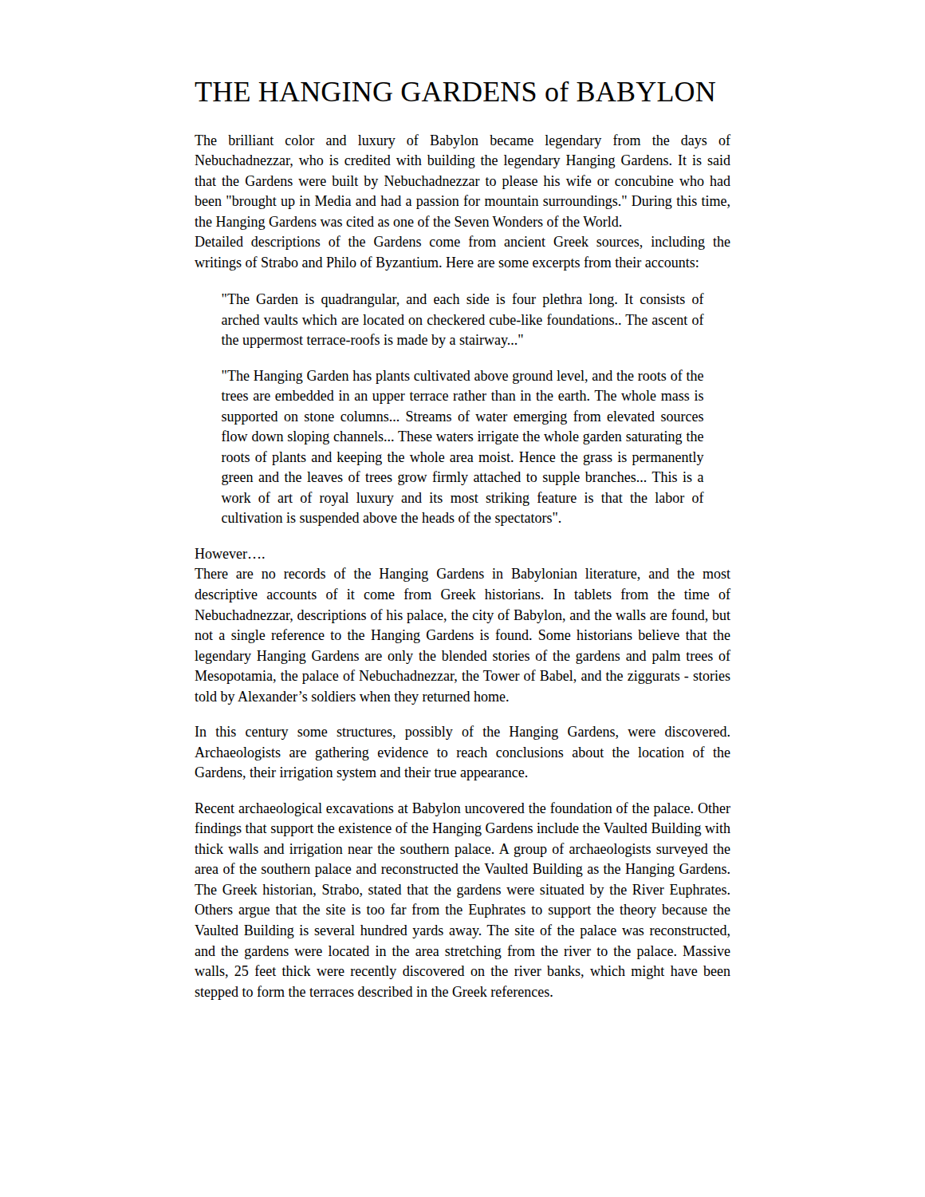THE HANGING GARDENS of BABYLON
The brilliant color and luxury of Babylon became legendary from the days of Nebuchadnezzar, who is credited with building the legendary Hanging Gardens. It is said that the Gardens were built by Nebuchadnezzar to please his wife or concubine who had been "brought up in Media and had a passion for mountain surroundings." During this time, the Hanging Gardens was cited as one of the Seven Wonders of the World.
Detailed descriptions of the Gardens come from ancient Greek sources, including the writings of Strabo and Philo of Byzantium. Here are some excerpts from their accounts:
"The Garden is quadrangular, and each side is four plethra long. It consists of arched vaults which are located on checkered cube-like foundations.. The ascent of the uppermost terrace-roofs is made by a stairway..."
"The Hanging Garden has plants cultivated above ground level, and the roots of the trees are embedded in an upper terrace rather than in the earth. The whole mass is supported on stone columns... Streams of water emerging from elevated sources flow down sloping channels... These waters irrigate the whole garden saturating the roots of plants and keeping the whole area moist. Hence the grass is permanently green and the leaves of trees grow firmly attached to supple branches... This is a work of art of royal luxury and its most striking feature is that the labor of cultivation is suspended above the heads of the spectators".
However….
There are no records of the Hanging Gardens in Babylonian literature, and the most descriptive accounts of it come from Greek historians. In tablets from the time of Nebuchadnezzar, descriptions of his palace, the city of Babylon, and the walls are found, but not a single reference to the Hanging Gardens is found. Some historians believe that the legendary Hanging Gardens are only the blended stories of the gardens and palm trees of Mesopotamia, the palace of Nebuchadnezzar, the Tower of Babel, and the ziggurats - stories told by Alexander’s soldiers when they returned home.
In this century some structures, possibly of the Hanging Gardens, were discovered. Archaeologists are gathering evidence to reach conclusions about the location of the Gardens, their irrigation system and their true appearance.
Recent archaeological excavations at Babylon uncovered the foundation of the palace. Other findings that support the existence of the Hanging Gardens include the Vaulted Building with thick walls and irrigation near the southern palace. A group of archaeologists surveyed the area of the southern palace and reconstructed the Vaulted Building as the Hanging Gardens. The Greek historian, Strabo, stated that the gardens were situated by the River Euphrates. Others argue that the site is too far from the Euphrates to support the theory because the Vaulted Building is several hundred yards away. The site of the palace was reconstructed, and the gardens were located in the area stretching from the river to the palace. Massive walls, 25 feet thick were recently discovered on the river banks, which might have been stepped to form the terraces described in the Greek references.